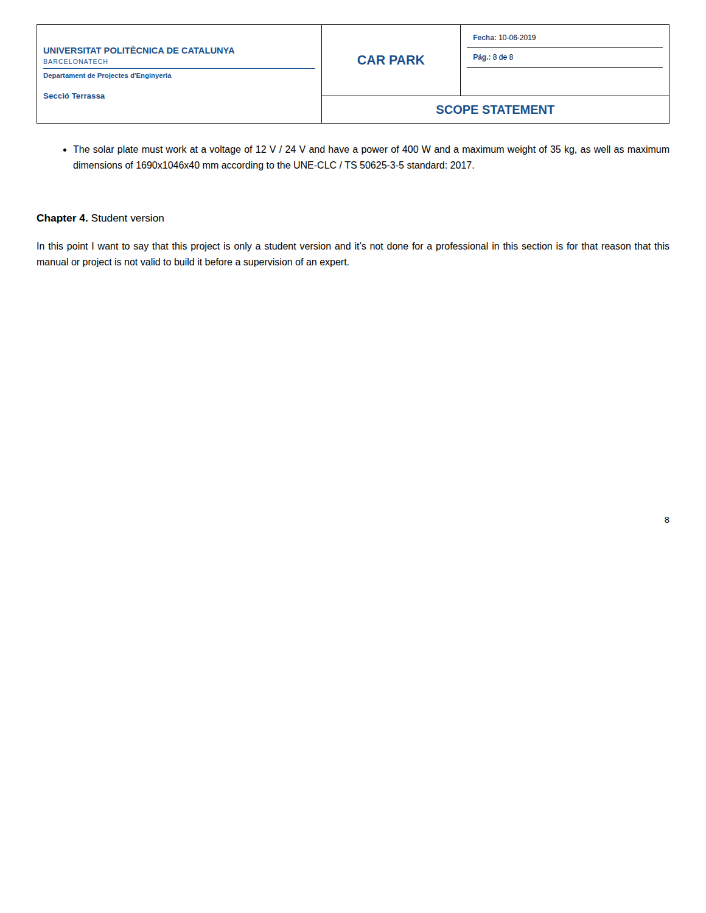| UNIVERSITAT POLITÈCNICA DE CATALUNYA BARCELONATECH Departament de Projectes d'Enginyeria Secció Terrassa | CAR PARK | Fecha: 10-06-2019 Pág.: 8 de 8 |
| SCOPE STATEMENT |
The solar plate must work at a voltage of 12 V / 24 V and have a power of 400 W and a maximum weight of 35 kg, as well as maximum dimensions of 1690x1046x40 mm according to the UNE-CLC / TS 50625-3-5 standard: 2017.
Chapter 4. Student version
In this point I want to say that this project is only a student version and it’s not done for a professional in this section is for that reason that this manual or project is not valid to build it before a supervision of an expert.
8